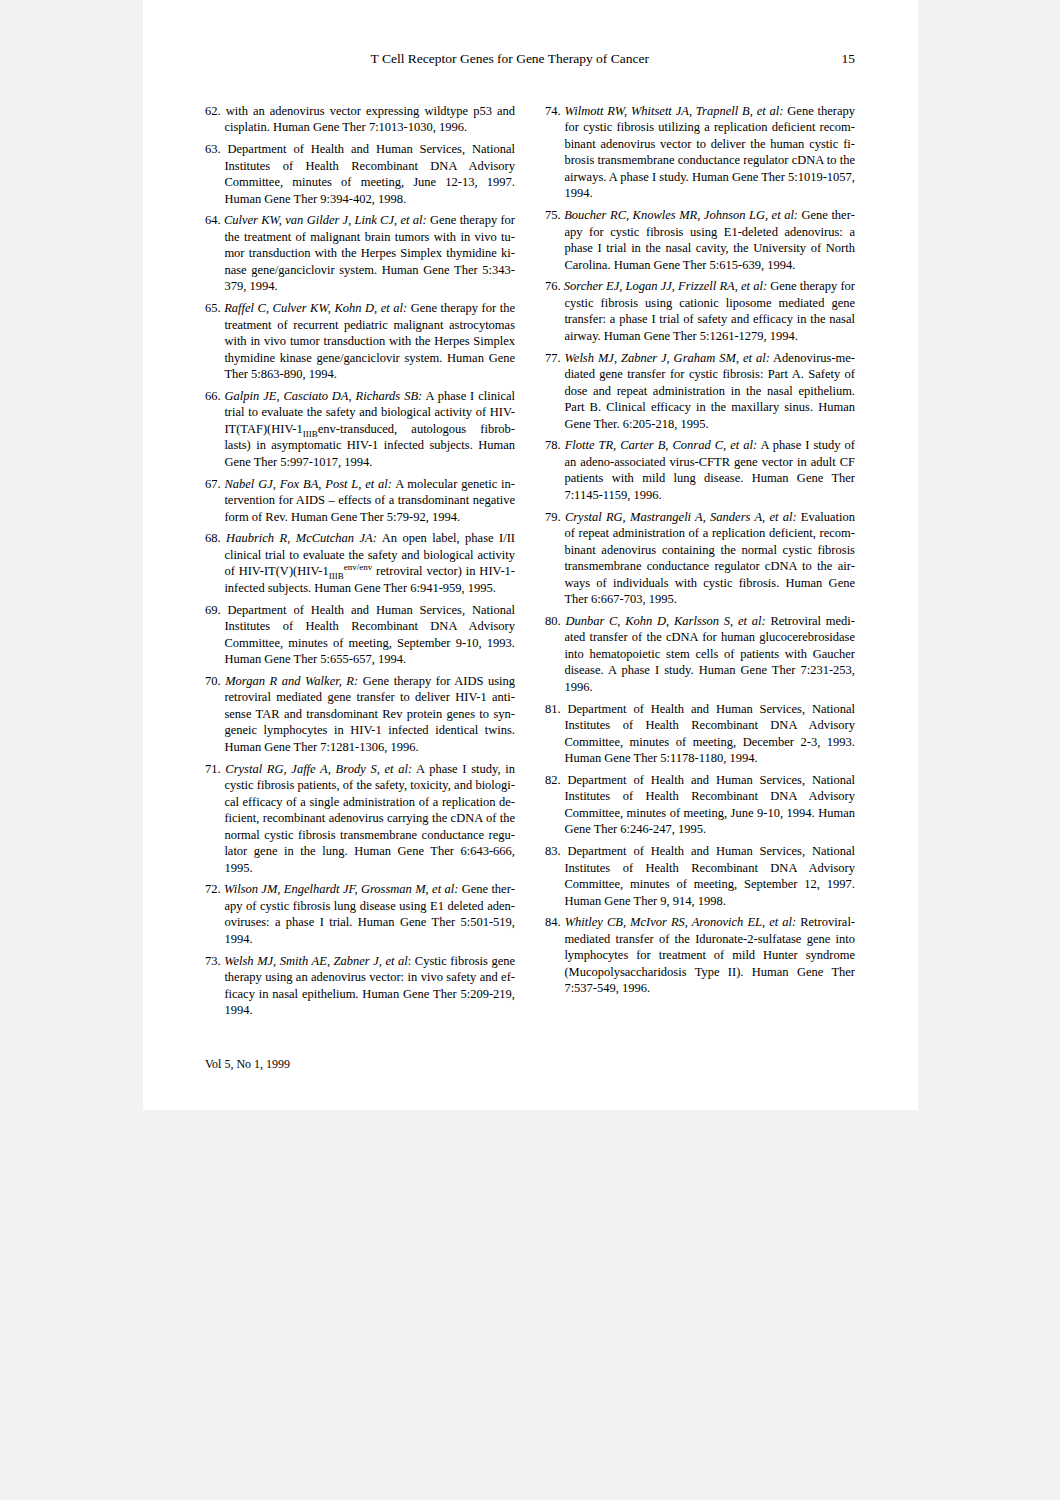T Cell Receptor Genes for Gene Therapy of Cancer
15
with an adenovirus vector expressing wildtype p53 and cisplatin. Human Gene Ther 7:1013-1030, 1996.
Department of Health and Human Services, National Institutes of Health Recombinant DNA Advisory Committee, minutes of meeting, June 12-13, 1997. Human Gene Ther 9:394-402, 1998.
Culver KW, van Gilder J, Link CJ, et al: Gene therapy for the treatment of malignant brain tumors with in vivo tumor transduction with the Herpes Simplex thymidine kinase gene/ganciclovir system. Human Gene Ther 5:343-379, 1994.
Raffel C, Culver KW, Kohn D, et al: Gene therapy for the treatment of recurrent pediatric malignant astrocytomas with in vivo tumor transduction with the Herpes Simplex thymidine kinase gene/ganciclovir system. Human Gene Ther 5:863-890, 1994.
Galpin JE, Casciato DA, Richards SB: A phase I clinical trial to evaluate the safety and biological activity of HIV-IT(TAF)(HIV-1IIIBenv-transduced, autologous fibroblasts) in asymptomatic HIV-1 infected subjects. Human Gene Ther 5:997-1017, 1994.
Nabel GJ, Fox BA, Post L, et al: A molecular genetic intervention for AIDS – effects of a transdominant negative form of Rev. Human Gene Ther 5:79-92, 1994.
Haubrich R, McCutchan JA: An open label, phase I/II clinical trial to evaluate the safety and biological activity of HIV-IT(V)(HIV-1IIIBenv/env retroviral vector) in HIV-1-infected subjects. Human Gene Ther 6:941-959, 1995.
Department of Health and Human Services, National Institutes of Health Recombinant DNA Advisory Committee, minutes of meeting, September 9-10, 1993. Human Gene Ther 5:655-657, 1994.
Morgan R and Walker, R: Gene therapy for AIDS using retroviral mediated gene transfer to deliver HIV-1 antisense TAR and transdominant Rev protein genes to syngeneic lymphocytes in HIV-1 infected identical twins. Human Gene Ther 7:1281-1306, 1996.
Crystal RG, Jaffe A, Brody S, et al: A phase I study, in cystic fibrosis patients, of the safety, toxicity, and biological efficacy of a single administration of a replication deficient, recombinant adenovirus carrying the cDNA of the normal cystic fibrosis transmembrane conductance regulator gene in the lung. Human Gene Ther 6:643-666, 1995.
Wilson JM, Engelhardt JF, Grossman M, et al: Gene therapy of cystic fibrosis lung disease using E1 deleted adenoviruses: a phase I trial. Human Gene Ther 5:501-519, 1994.
Welsh MJ, Smith AE, Zabner J, et al: Cystic fibrosis gene therapy using an adenovirus vector: in vivo safety and efficacy in nasal epithelium. Human Gene Ther 5:209-219, 1994.
Wilmott RW, Whitsett JA, Trapnell B, et al: Gene therapy for cystic fibrosis utilizing a replication deficient recombinant adenovirus vector to deliver the human cystic fibrosis transmembrane conductance regulator cDNA to the airways. A phase I study. Human Gene Ther 5:1019-1057, 1994.
Boucher RC, Knowles MR, Johnson LG, et al: Gene therapy for cystic fibrosis using E1-deleted adenovirus: a phase I trial in the nasal cavity, the University of North Carolina. Human Gene Ther 5:615-639, 1994.
Sorcher EJ, Logan JJ, Frizzell RA, et al: Gene therapy for cystic fibrosis using cationic liposome mediated gene transfer: a phase I trial of safety and efficacy in the nasal airway. Human Gene Ther 5:1261-1279, 1994.
Welsh MJ, Zabner J, Graham SM, et al: Adenovirus-mediated gene transfer for cystic fibrosis: Part A. Safety of dose and repeat administration in the nasal epithelium. Part B. Clinical efficacy in the maxillary sinus. Human Gene Ther. 6:205-218, 1995.
Flotte TR, Carter B, Conrad C, et al: A phase I study of an adeno-associated virus-CFTR gene vector in adult CF patients with mild lung disease. Human Gene Ther 7:1145-1159, 1996.
Crystal RG, Mastrangeli A, Sanders A, et al: Evaluation of repeat administration of a replication deficient, recombinant adenovirus containing the normal cystic fibrosis transmembrane conductance regulator cDNA to the airways of individuals with cystic fibrosis. Human Gene Ther 6:667-703, 1995.
Dunbar C, Kohn D, Karlsson S, et al: Retroviral mediated transfer of the cDNA for human glucocerebrosidase into hematopoietic stem cells of patients with Gaucher disease. A phase I study. Human Gene Ther 7:231-253, 1996.
Department of Health and Human Services, National Institutes of Health Recombinant DNA Advisory Committee, minutes of meeting, December 2-3, 1993. Human Gene Ther 5:1178-1180, 1994.
Department of Health and Human Services, National Institutes of Health Recombinant DNA Advisory Committee, minutes of meeting, June 9-10, 1994. Human Gene Ther 6:246-247, 1995.
Department of Health and Human Services, National Institutes of Health Recombinant DNA Advisory Committee, minutes of meeting, September 12, 1997. Human Gene Ther 9, 914, 1998.
Whitley CB, McIvor RS, Aronovich EL, et al: Retroviral-mediated transfer of the Iduronate-2-sulfatase gene into lymphocytes for treatment of mild Hunter syndrome (Mucopolysaccharidosis Type II). Human Gene Ther 7:537-549, 1996.
Vol 5, No 1, 1999